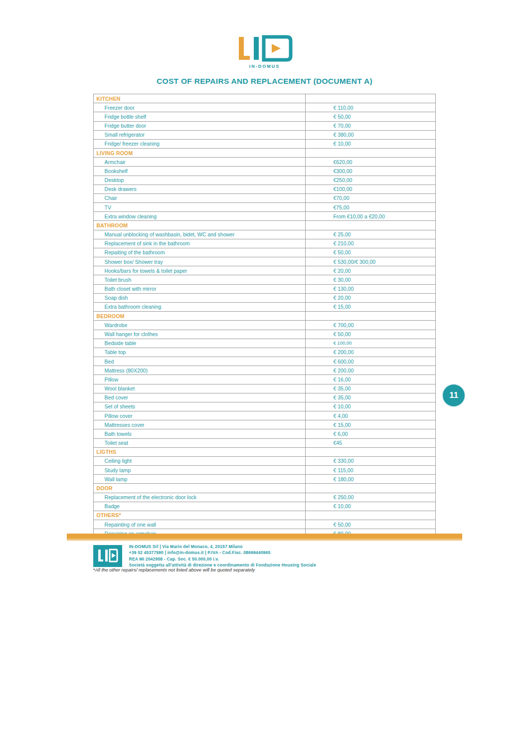IN-DOMUS
COST OF REPAIRS AND REPLACEMENT (DOCUMENT A)
| KITCHEN | |
| Freezer door | € 110,00 |
| Fridge bottle shelf | € 50,00 |
| Fridge butter door | € 70,00 |
| Small refrigerator | € 380,00 |
| Fridge/ freezer cleaning | € 10,00 |
| LIVING ROOM | |
| Armchair | €620,00 |
| Bookshelf | €300,00 |
| Desktop | €250,00 |
| Desk drawers | €100,00 |
| Chair | €70,00 |
| TV | €75,00 |
| Extra window cleaning | From €10,00 a €20,00 |
| BATHROOM | |
| Manual unblocking of washbasin, bidet, WC and shower | € 25,00 |
| Replacement of sink in the bathroom | € 210,00 |
| Repaiting of the bathroom | € 50,00 |
| Shower box/ Shower tray | € 530,00/€ 300,00 |
| Hooks/bars for towels & toilet paper | € 20,00 |
| Toilet brush | € 30,00 |
| Bath closet with mirror | € 130,00 |
| Soap dish | € 20,00 |
| Extra bathroom cleaning | € 15,00 |
| BEDROOM | |
| Wardrobe | € 700,00 |
| Wall hanger for clothes | € 50,00 |
| Bedside table | € 100,00 |
| Table top | € 200,00 |
| Bed | € 600,00 |
| Mattress (80X200) | € 200,00 |
| Pillow | € 16,00 |
| Wool blanket | € 35,00 |
| Bed cover | € 35,00 |
| Set of sheets | € 10,00 |
| Pillow cover | € 4,00 |
| Mattresses cover | € 15,00 |
| Bath towels | € 6,00 |
| Toilet seat | €45 |
| LIGTHS | |
| Ceiling light | € 330,00 |
| Study lamp | € 115,00 |
| Wall lamp | € 180,00 |
| DOOR | |
| Replacement of the electronic door lock | € 250,00 |
| Badge | € 10,00 |
| OTHERS* | |
| Repainting of one wall | € 50,00 |
| Repairing an armchair | € 80,00 |
| Fire alarm | € 350,00 |
| Thermostat | € 165,00 |
| Telephone | € 30,00 |
*All the other repairs/ replacements not listed above will be quoted separately
11
IN-DOMUS Srl | Via Mario del Monaco, 4, 20157 Milano
+39 02 45377590 | info@in-domus.it | P.IVA - Cod.Fisc. 08699440965
REA MI 2042958 - Cap. Soc. € 50.000,00 i.v.
Società soggetta all'attività di direzione e coordinamento di Fondazione Housing Sociale